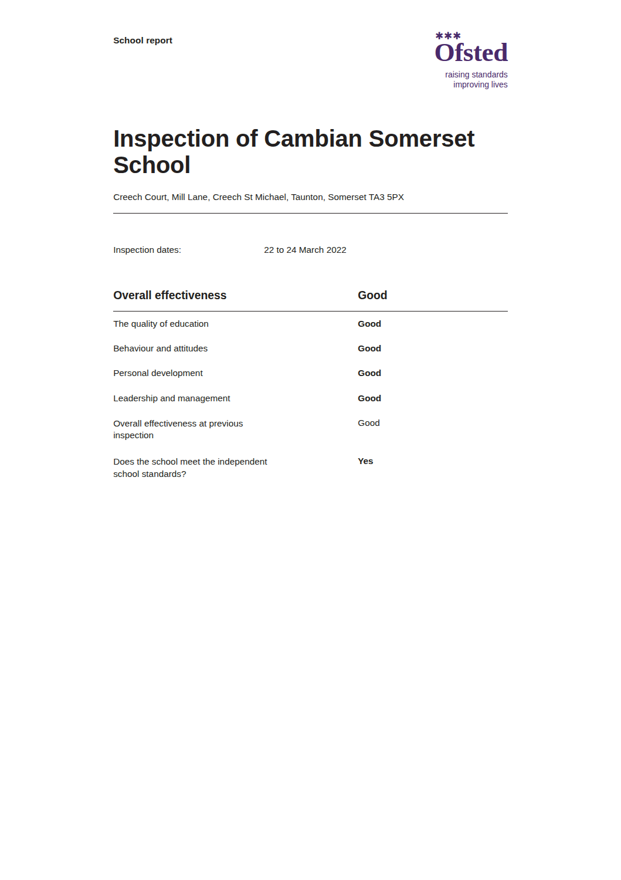School report
✱✱✱
Ofsted
raising standards
improving lives
Inspection of Cambian Somerset
School
Creech Court, Mill Lane, Creech St Michael, Taunton, Somerset TA3 5PX
Inspection dates:
22 to 24 March 2022
| Overall effectiveness | Good |
| --- | --- |
| The quality of education | Good |
| Behaviour and attitudes | Good |
| Personal development | Good |
| Leadership and management | Good |
| Overall effectiveness at previous inspection | Good |
| Does the school meet the independent school standards? | Yes |